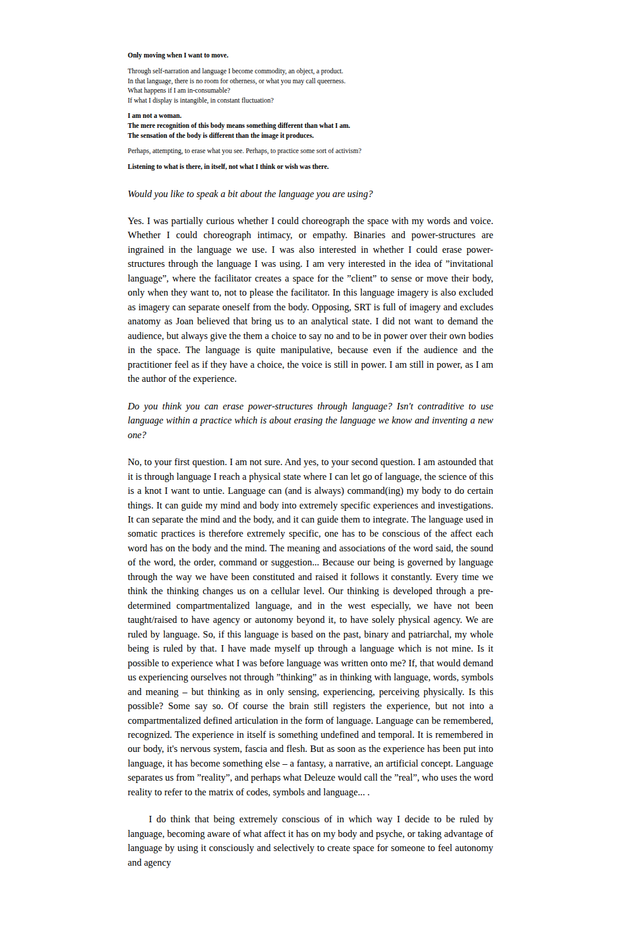Only moving when I want to move.
Through self-narration and language I become commodity, an object, a product.
In that language, there is no room for otherness, or what you may call queerness.
What happens if I am in-consumable?
If what I display is intangible, in constant fluctuation?
I am not a woman.
The mere recognition of this body means something different than what I am.
The sensation of the body is different than the image it produces.
Perhaps, attempting, to erase what you see. Perhaps, to practice some sort of activism?
Listening to what is there, in itself, not what I think or wish was there.
Would you like to speak a bit about the language you are using?
Yes. I was partially curious whether I could choreograph the space with my words and voice. Whether I could choreograph intimacy, or empathy. Binaries and power-structures are ingrained in the language we use. I was also interested in whether I could erase power-structures through the language I was using. I am very interested in the idea of ”invitational language”, where the facilitator creates a space for the ”client” to sense or move their body, only when they want to, not to please the facilitator. In this language imagery is also excluded as imagery can separate oneself from the body. Opposing, SRT is full of imagery and excludes anatomy as Joan believed that bring us to an analytical state. I did not want to demand the audience, but always give the them a choice to say no and to be in power over their own bodies in the space. The language is quite manipulative, because even if the audience and the practitioner feel as if they have a choice, the voice is still in power. I am still in power, as I am the author of the experience.
Do you think you can erase power-structures through language? Isn't contraditive to use language within a practice which is about erasing the language we know and inventing a new one?
No, to your first question. I am not sure. And yes, to your second question. I am astounded that it is through language I reach a physical state where I can let go of language, the science of this is a knot I want to untie. Language can (and is always) command(ing) my body to do certain things. It can guide my mind and body into extremely specific experiences and investigations. It can separate the mind and the body, and it can guide them to integrate. The language used in somatic practices is therefore extremely specific, one has to be conscious of the affect each word has on the body and the mind. The meaning and associations of the word said, the sound of the word, the order, command or suggestion... Because our being is governed by language through the way we have been constituted and raised it follows it constantly. Every time we think the thinking changes us on a cellular level. Our thinking is developed through a pre-determined compartmentalized language, and in the west especially, we have not been taught/raised to have agency or autonomy beyond it, to have solely physical agency. We are ruled by language. So, if this language is based on the past, binary and patriarchal, my whole being is ruled by that. I have made myself up through a language which is not mine. Is it possible to experience what I was before language was written onto me? If, that would demand us experiencing ourselves not through ”thinking” as in thinking with language, words, symbols and meaning – but thinking as in only sensing, experiencing, perceiving physically. Is this possible? Some say so. Of course the brain still registers the experience, but not into a compartmentalized defined articulation in the form of language. Language can be remembered, recognized. The experience in itself is something undefined and temporal. It is remembered in our body, it's nervous system, fascia and flesh. But as soon as the experience has been put into language, it has become something else – a fantasy, a narrative, an artificial concept. Language separates us from ”reality”, and perhaps what Deleuze would call the ”real”, who uses the word reality to refer to the matrix of codes, symbols and language... .
I do think that being extremely conscious of in which way I decide to be ruled by language, becoming aware of what affect it has on my body and psyche, or taking advantage of language by using it consciously and selectively to create space for someone to feel autonomy and agency